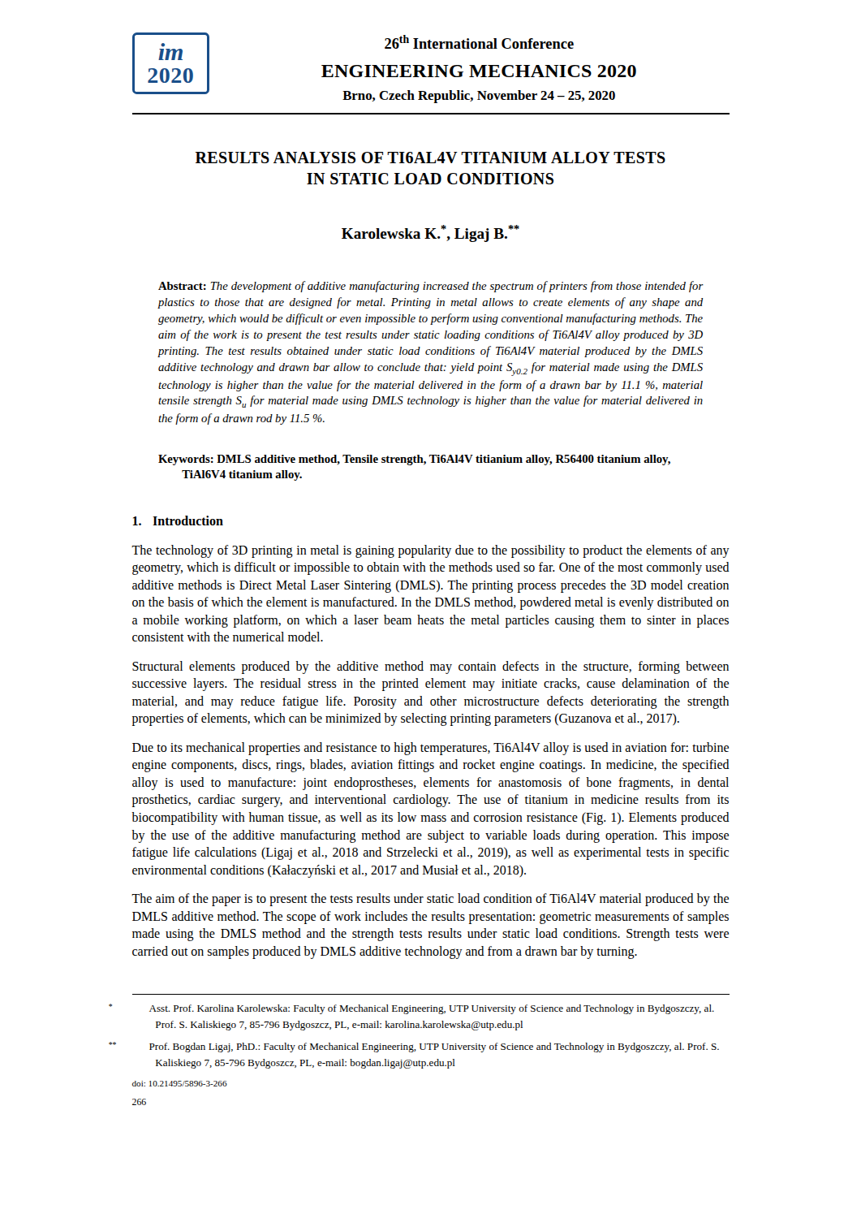im 2020
26th International Conference
ENGINEERING MECHANICS 2020
Brno, Czech Republic, November 24 – 25, 2020
Results Analysis of Ti6Al4V Titanium Alloy Tests
in Static Load Conditions
Karolewska K.*, Ligaj B.**
Abstract: The development of additive manufacturing increased the spectrum of printers from those intended for plastics to those that are designed for metal. Printing in metal allows to create elements of any shape and geometry, which would be difficult or even impossible to perform using conventional manufacturing methods. The aim of the work is to present the test results under static loading conditions of Ti6Al4V alloy produced by 3D printing. The test results obtained under static load conditions of Ti6Al4V material produced by the DMLS additive technology and drawn bar allow to conclude that: yield point Sy0.2 for material made using the DMLS technology is higher than the value for the material delivered in the form of a drawn bar by 11.1 %, material tensile strength Su for material made using DMLS technology is higher than the value for material delivered in the form of a drawn rod by 11.5 %.
Keywords: DMLS additive method, Tensile strength, Ti6Al4V titianium alloy, R56400 titanium alloy, TiAl6V4 titanium alloy.
1. Introduction
The technology of 3D printing in metal is gaining popularity due to the possibility to product the elements of any geometry, which is difficult or impossible to obtain with the methods used so far. One of the most commonly used additive methods is Direct Metal Laser Sintering (DMLS). The printing process precedes the 3D model creation on the basis of which the element is manufactured. In the DMLS method, powdered metal is evenly distributed on a mobile working platform, on which a laser beam heats the metal particles causing them to sinter in places consistent with the numerical model.
Structural elements produced by the additive method may contain defects in the structure, forming between successive layers. The residual stress in the printed element may initiate cracks, cause delamination of the material, and may reduce fatigue life. Porosity and other microstructure defects deteriorating the strength properties of elements, which can be minimized by selecting printing parameters (Guzanova et al., 2017).
Due to its mechanical properties and resistance to high temperatures, Ti6Al4V alloy is used in aviation for: turbine engine components, discs, rings, blades, aviation fittings and rocket engine coatings. In medicine, the specified alloy is used to manufacture: joint endoprostheses, elements for anastomosis of bone fragments, in dental prosthetics, cardiac surgery, and interventional cardiology. The use of titanium in medicine results from its biocompatibility with human tissue, as well as its low mass and corrosion resistance (Fig. 1). Elements produced by the use of the additive manufacturing method are subject to variable loads during operation. This impose fatigue life calculations (Ligaj et al., 2018 and Strzelecki et al., 2019), as well as experimental tests in specific environmental conditions (Kałaczyński et al., 2017 and Musiał et al., 2018).
The aim of the paper is to present the tests results under static load condition of Ti6Al4V material produced by the DMLS additive method. The scope of work includes the results presentation: geometric measurements of samples made using the DMLS method and the strength tests results under static load conditions. Strength tests were carried out on samples produced by DMLS additive technology and from a drawn bar by turning.
*Asst. Prof. Karolina Karolewska: Faculty of Mechanical Engineering, UTP University of Science and Technology in Bydgoszczy, al. Prof. S. Kaliskiego 7, 85-796 Bydgoszcz, PL, e-mail: karolina.karolewska@utp.edu.pl
**Prof. Bogdan Ligaj, PhD.: Faculty of Mechanical Engineering, UTP University of Science and Technology in Bydgoszczy, al. Prof. S. Kaliskiego 7, 85-796 Bydgoszcz, PL, e-mail: bogdan.ligaj@utp.edu.pl
doi: 10.21495/5896-3-266
266